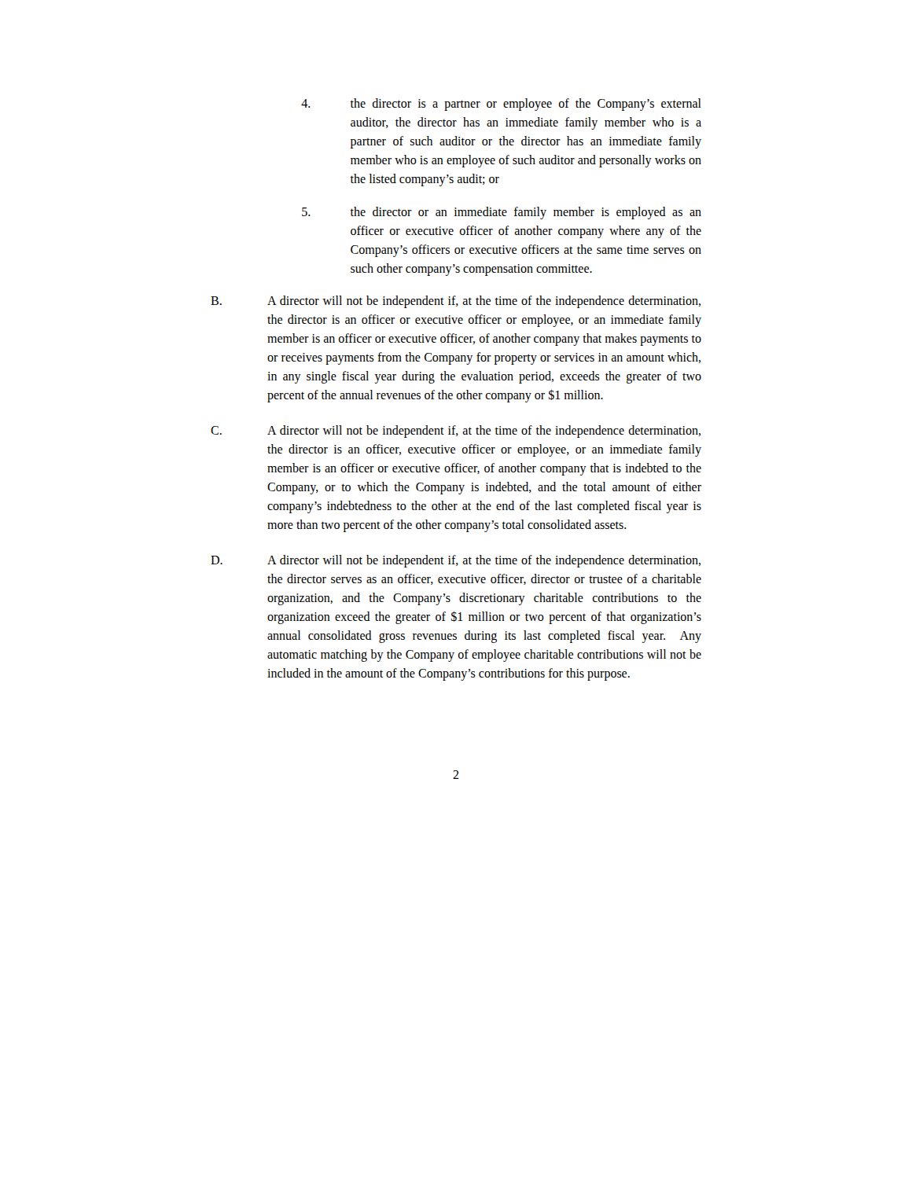4. the director is a partner or employee of the Company’s external auditor, the director has an immediate family member who is a partner of such auditor or the director has an immediate family member who is an employee of such auditor and personally works on the listed company’s audit; or
5. the director or an immediate family member is employed as an officer or executive officer of another company where any of the Company’s officers or executive officers at the same time serves on such other company’s compensation committee.
B. A director will not be independent if, at the time of the independence determination, the director is an officer or executive officer or employee, or an immediate family member is an officer or executive officer, of another company that makes payments to or receives payments from the Company for property or services in an amount which, in any single fiscal year during the evaluation period, exceeds the greater of two percent of the annual revenues of the other company or $1 million.
C. A director will not be independent if, at the time of the independence determination, the director is an officer, executive officer or employee, or an immediate family member is an officer or executive officer, of another company that is indebted to the Company, or to which the Company is indebted, and the total amount of either company’s indebtedness to the other at the end of the last completed fiscal year is more than two percent of the other company’s total consolidated assets.
D. A director will not be independent if, at the time of the independence determination, the director serves as an officer, executive officer, director or trustee of a charitable organization, and the Company’s discretionary charitable contributions to the organization exceed the greater of $1 million or two percent of that organization’s annual consolidated gross revenues during its last completed fiscal year. Any automatic matching by the Company of employee charitable contributions will not be included in the amount of the Company’s contributions for this purpose.
2